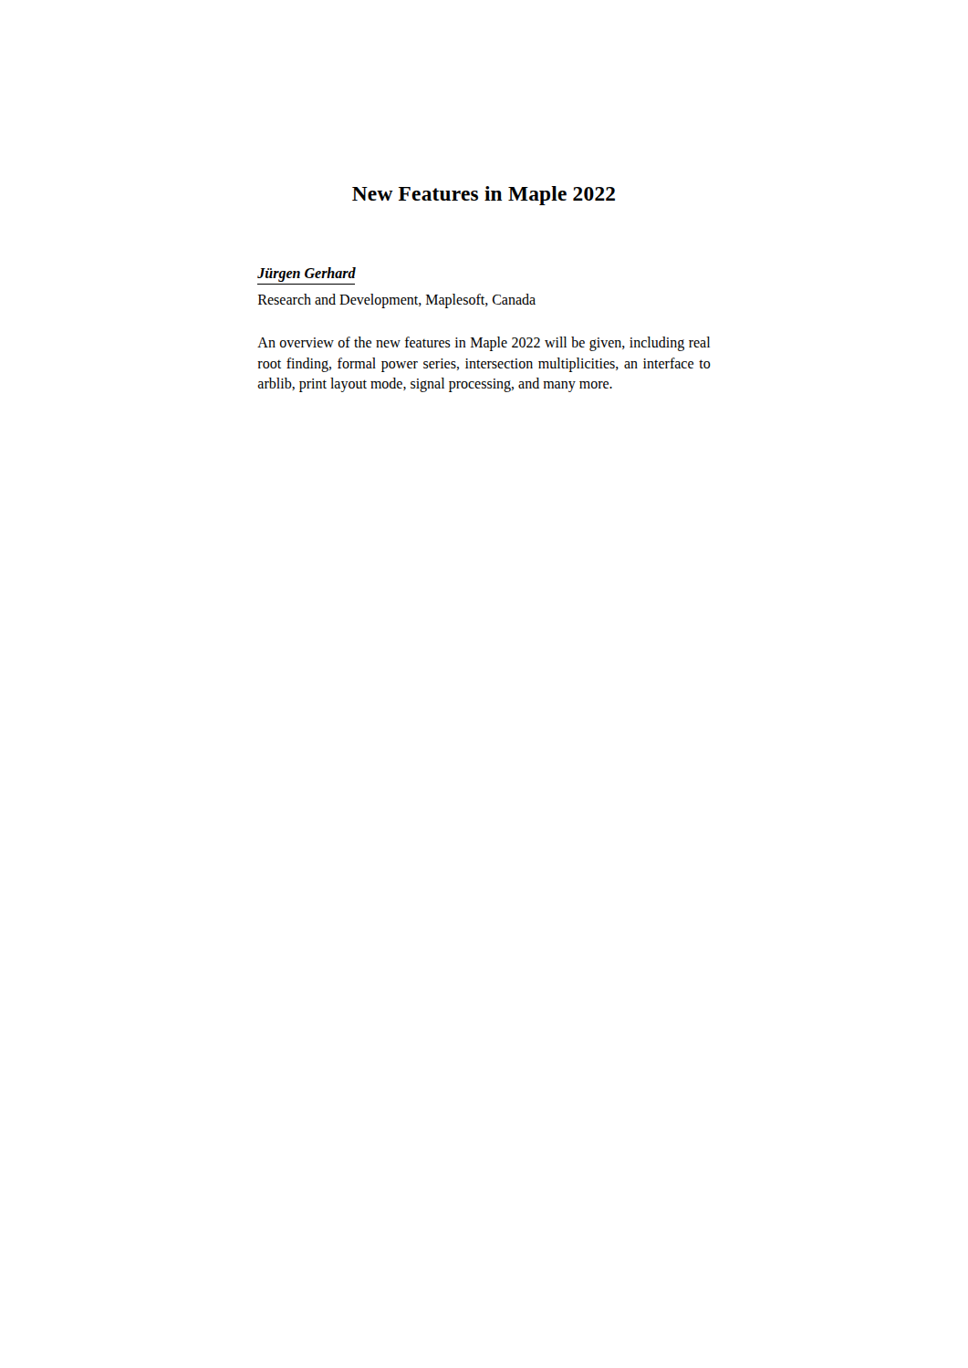New Features in Maple 2022
Jürgen Gerhard
Research and Development, Maplesoft, Canada
An overview of the new features in Maple 2022 will be given, including real root finding, formal power series, intersection multiplicities, an interface to arblib, print layout mode, signal processing, and many more.